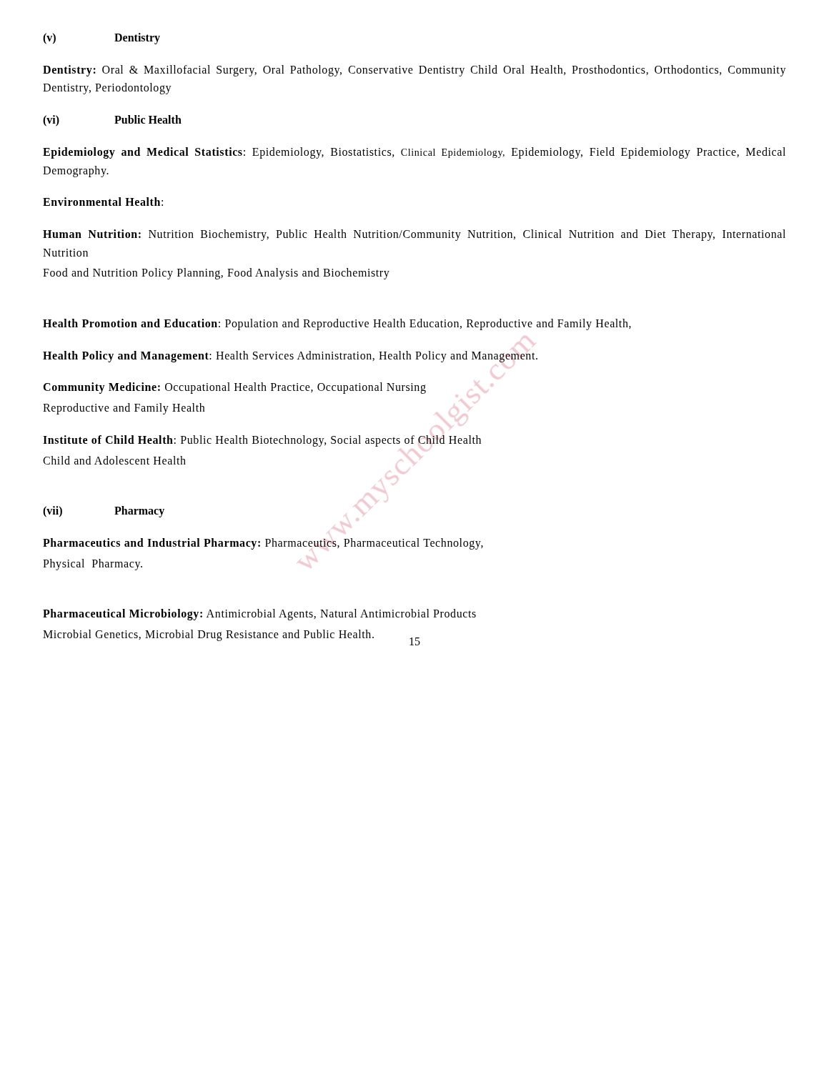www.myschoolgist.com
(v) Dentistry
Dentistry: Oral & Maxillofacial Surgery, Oral Pathology, Conservative Dentistry Child Oral Health, Prosthodontics, Orthodontics, Community Dentistry, Periodontology
(vi) Public Health
Epidemiology and Medical Statistics: Epidemiology, Biostatistics, Clinical Epidemiology, Epidemiology, Field Epidemiology Practice, Medical Demography.
Environmental Health:
Human Nutrition: Nutrition Biochemistry, Public Health Nutrition/Community Nutrition, Clinical Nutrition and Diet Therapy, International Nutrition
Food and Nutrition Policy Planning, Food Analysis and Biochemistry
Health Promotion and Education: Population and Reproductive Health Education, Reproductive and Family Health,
Health Policy and Management: Health Services Administration, Health Policy and Management.
Community Medicine: Occupational Health Practice, Occupational Nursing
Reproductive and Family Health
Institute of Child Health: Public Health Biotechnology, Social aspects of Child Health
Child and Adolescent Health
(vii) Pharmacy
Pharmaceutics and Industrial Pharmacy: Pharmaceutics, Pharmaceutical Technology,
Physical Pharmacy.
Pharmaceutical Microbiology: Antimicrobial Agents, Natural Antimicrobial Products
Microbial Genetics, Microbial Drug Resistance and Public Health.
15